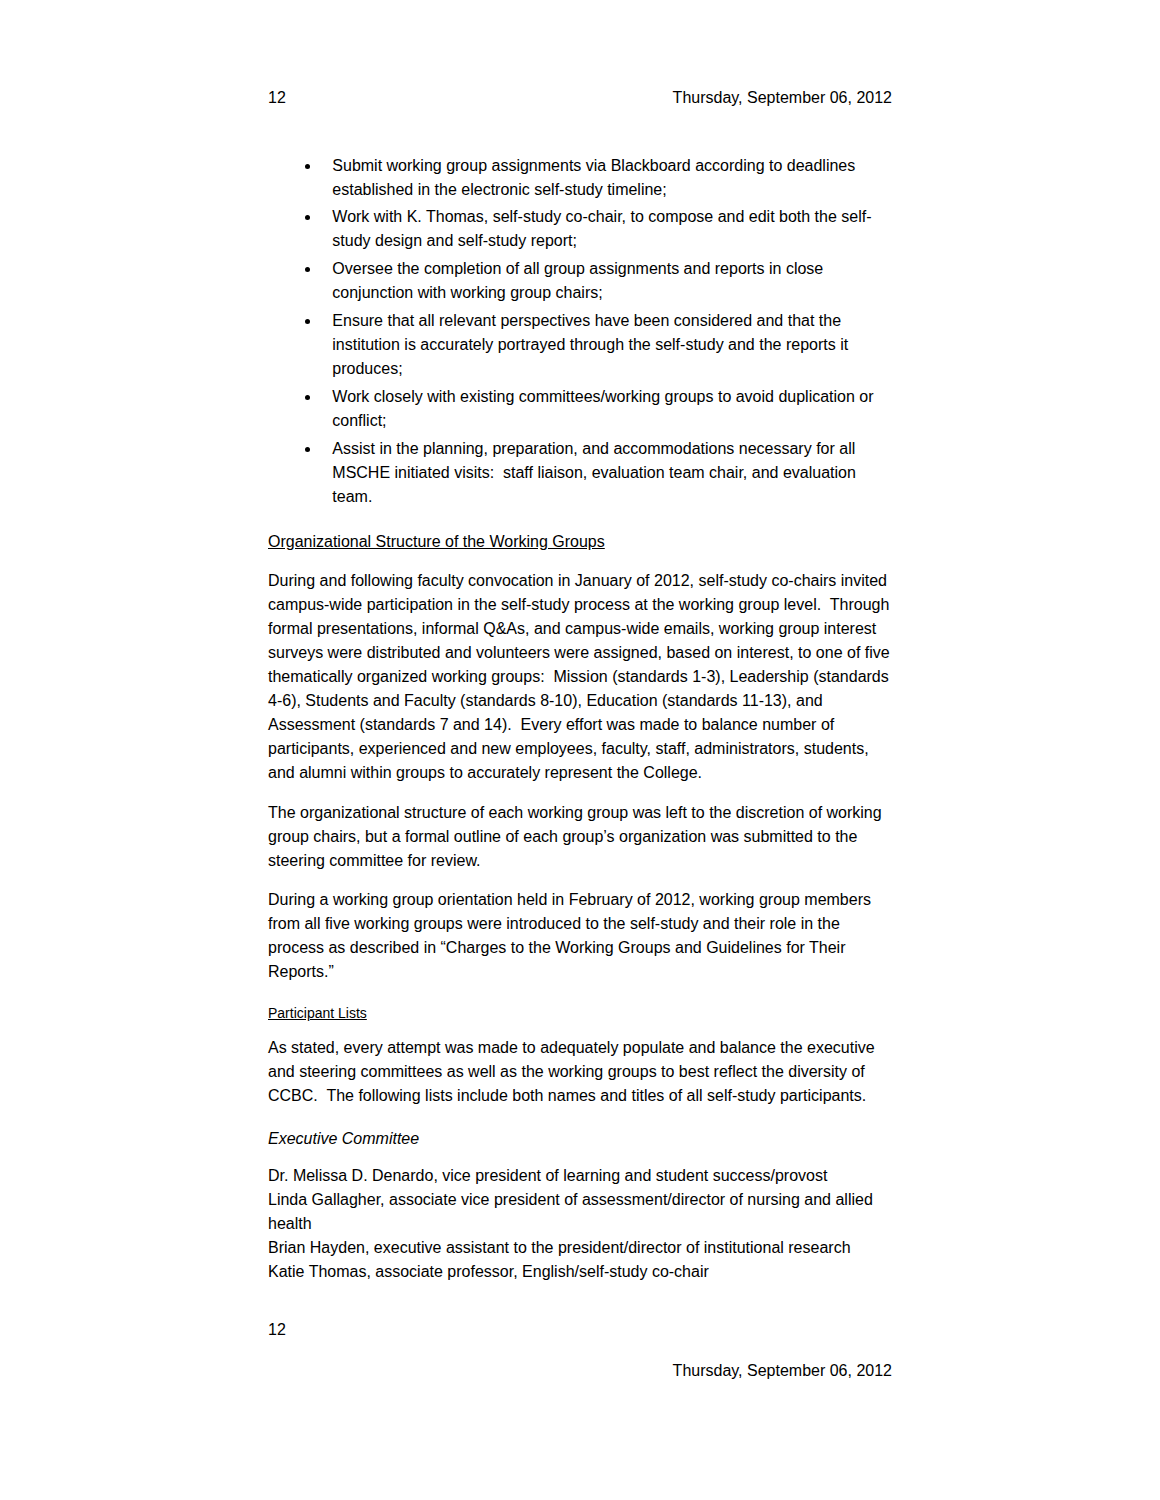12 Thursday, September 06, 2012
Submit working group assignments via Blackboard according to deadlines established in the electronic self-study timeline;
Work with K. Thomas, self-study co-chair, to compose and edit both the self-study design and self-study report;
Oversee the completion of all group assignments and reports in close conjunction with working group chairs;
Ensure that all relevant perspectives have been considered and that the institution is accurately portrayed through the self-study and the reports it produces;
Work closely with existing committees/working groups to avoid duplication or conflict;
Assist in the planning, preparation, and accommodations necessary for all MSCHE initiated visits: staff liaison, evaluation team chair, and evaluation team.
Organizational Structure of the Working Groups
During and following faculty convocation in January of 2012, self-study co-chairs invited campus-wide participation in the self-study process at the working group level. Through formal presentations, informal Q&As, and campus-wide emails, working group interest surveys were distributed and volunteers were assigned, based on interest, to one of five thematically organized working groups: Mission (standards 1-3), Leadership (standards 4-6), Students and Faculty (standards 8-10), Education (standards 11-13), and Assessment (standards 7 and 14). Every effort was made to balance number of participants, experienced and new employees, faculty, staff, administrators, students, and alumni within groups to accurately represent the College.
The organizational structure of each working group was left to the discretion of working group chairs, but a formal outline of each group’s organization was submitted to the steering committee for review.
During a working group orientation held in February of 2012, working group members from all five working groups were introduced to the self-study and their role in the process as described in “Charges to the Working Groups and Guidelines for Their Reports.”
Participant Lists
As stated, every attempt was made to adequately populate and balance the executive and steering committees as well as the working groups to best reflect the diversity of CCBC. The following lists include both names and titles of all self-study participants.
Executive Committee
Dr. Melissa D. Denardo, vice president of learning and student success/provost
Linda Gallagher, associate vice president of assessment/director of nursing and allied health
Brian Hayden, executive assistant to the president/director of institutional research
Katie Thomas, associate professor, English/self-study co-chair
12 Thursday, September 06, 2012